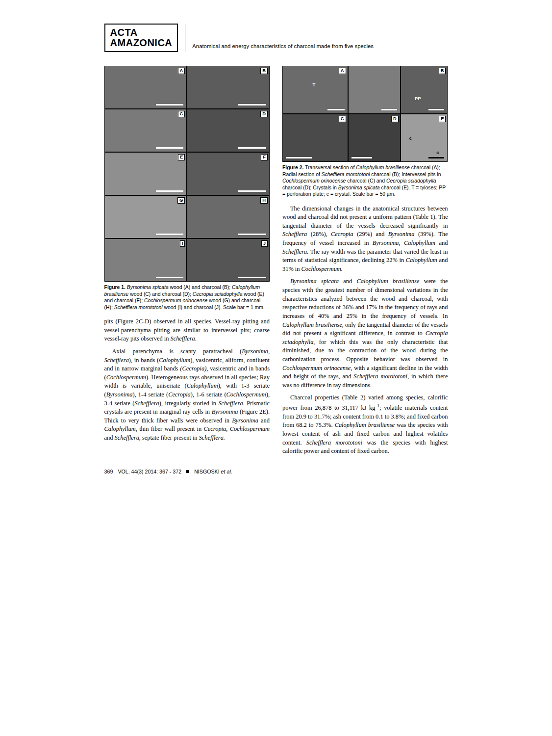ACTA
AMAZONICA
Anatomical and energy characteristics of charcoal made from five species
A
B
C
D
E
F
G
H
I
J
Figure 1. Byrsonima spicata wood (A) and charcoal (B); Calophyllum brasiliense wood (C) and charcoal (D); Cecropia sciadophylla wood (E) and charcoal (F); Cochlospermum orinocense wood (G) and charcoal (H); Schefflera morototoni wood (I) and charcoal (J). Scale bar = 1 mm.
pits (Figure 2C-D) observed in all species. Vessel-ray pitting and vessel-parenchyma pitting are similar to intervessel pits; coarse vessel-ray pits observed in Schefflera.
Axial parenchyma is scanty paratracheal (Byrsonima, Schefflera), in bands (Calophyllum), vasicentric, aliform, confluent and in narrow marginal bands (Cecropia), vasicentric and in bands (Cochlospermum). Heterogeneous rays observed in all species; Ray width is variable, uniseriate (Calophyllum), with 1-3 seriate (Byrsonima), 1-4 seriate (Cecropia), 1-6 seriate (Cochlospermum), 3-4 seriate (Schefflera), irregularly storied in Schefflera. Prismatic crystals are present in marginal ray cells in Byrsonima (Figure 2E). Thick to very thick fiber walls were observed in Byrsonima and Calophyllum, thin fiber wall present in Cecropia, Cochlospermum and Schefflera, septate fiber present in Schefflera.
A T
B PP
C
D
E c c
Figure 2. Transversal section of Calophyllum brasiliense charcoal (A); Radial section of Schefflera morototoni charcoal (B); Intervessel pits in Cochlospermum orinocense charcoal (C) and Cecropia sciadophylla charcoal (D); Crystals in Byrsonima spicata charcoal (E). T = tyloses; PP = perforation plate; c = crystal. Scale bar = 50 µm.
The dimensional changes in the anatomical structures between wood and charcoal did not present a uniform pattern (Table 1). The tangential diameter of the vessels decreased significantly in Schefflera (28%), Cecropia (29%) and Byrsonima (39%). The frequency of vessel increased in Byrsonima, Calophyllum and Schefflera. The ray width was the parameter that varied the least in terms of statistical significance, declining 22% in Calophyllum and 31% in Cochlospermum.
Byrsonima spicata and Calophyllum brasiliense were the species with the greatest number of dimensional variations in the characteristics analyzed between the wood and charcoal, with respective reductions of 36% and 17% in the frequency of rays and increases of 40% and 25% in the frequency of vessels. In Calophyllum brasiliense, only the tangential diameter of the vessels did not present a significant difference, in contrast to Cecropia sciadophylla, for which this was the only characteristic that diminished, due to the contraction of the wood during the carbonization process. Opposite behavior was observed in Cochlospermum orinocense, with a significant decline in the width and height of the rays, and Schefflera morototoni, in which there was no difference in ray dimensions.
Charcoal properties (Table 2) varied among species, calorific power from 26,878 to 31,117 kJ kg-1; volatile materials content from 20.9 to 31.7%; ash content from 0.1 to 3.8%; and fixed carbon from 68.2 to 75.3%. Calophyllum brasiliense was the species with lowest content of ash and fixed carbon and highest volatiles content. Schefflera morototoni was the species with highest calorific power and content of fixed carbon.
369 VOL. 44(3) 2014: 367 - 372 NISGOSKI et al.